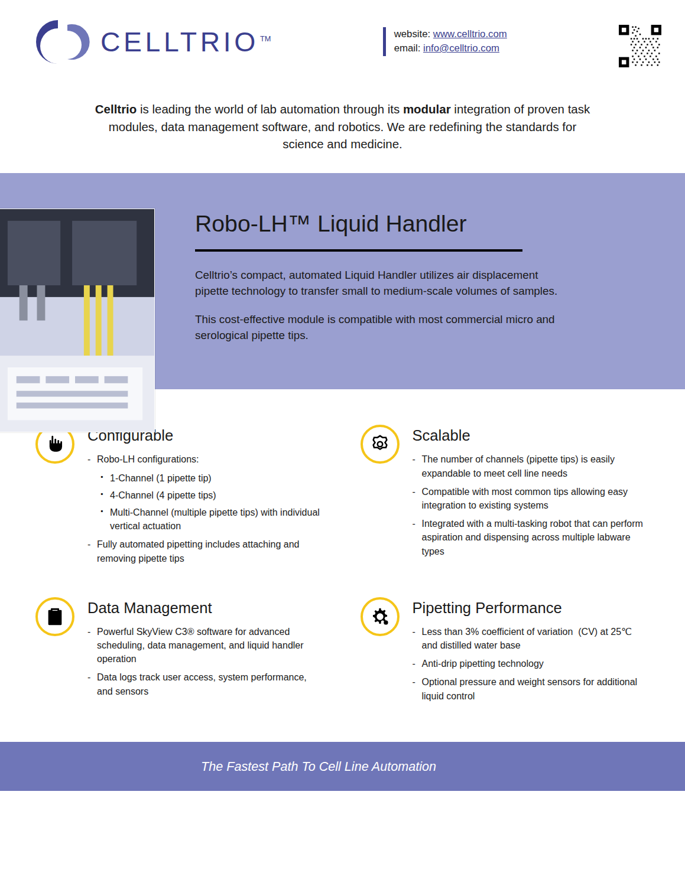CELLTRIOTM
website: www.celltrio.com
email: info@celltrio.com
Celltrio is leading the world of lab automation through its modular integration of proven task modules, data management software, and robotics. We are redefining the standards for science and medicine.
Robo-LH™ Liquid Handler
Celltrio’s compact, automated Liquid Handler utilizes air displacement pipette technology to transfer small to medium-scale volumes of samples.
This cost-effective module is compatible with most commercial micro and serological pipette tips.
Configurable
Robo-LH configurations:
1-Channel (1 pipette tip)
4-Channel (4 pipette tips)
Multi-Channel (multiple pipette tips) with individual vertical actuation
Fully automated pipetting includes attaching and removing pipette tips
Scalable
The number of channels (pipette tips) is easily expandable to meet cell line needs
Compatible with most common tips allowing easy integration to existing systems
Integrated with a multi-tasking robot that can perform aspiration and dispensing across multiple labware types
Data Management
Powerful SkyView C3® software for advanced scheduling, data management, and liquid handler operation
Data logs track user access, system performance, and sensors
Pipetting Performance
Less than 3% coefficient of variation (CV) at 25℃ and distilled water base
Anti-drip pipetting technology
Optional pressure and weight sensors for additional liquid control
The Fastest Path To Cell Line Automation